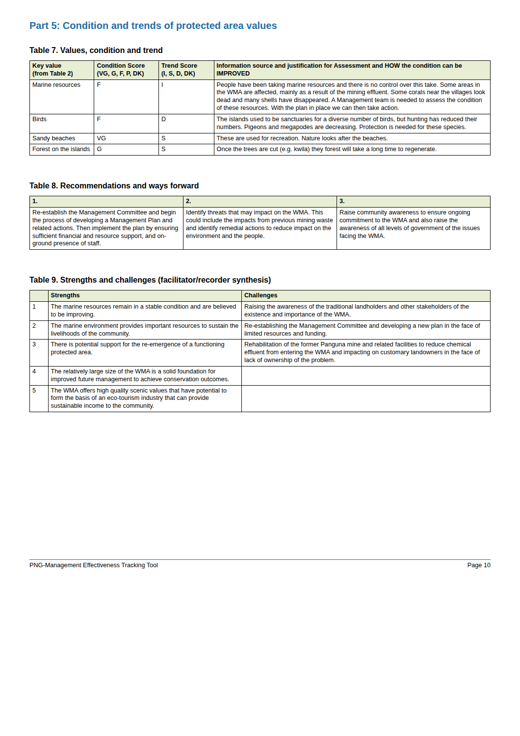Part 5: Condition and trends of protected area values
Table 7. Values, condition and trend
| Key value (from Table 2) | Condition Score (VG, G, F, P, DK) | Trend Score (I, S, D, DK) | Information source and justification for Assessment and HOW the condition can be IMPROVED |
| --- | --- | --- | --- |
| Marine resources | F | I | People have been taking marine resources and there is no control over this take. Some areas in the WMA are affected, mainly as a result of the mining effluent. Some corals near the villages look dead and many shells have disappeared. A Management team is needed to assess the condition of these resources. With the plan in place we can then take action. |
| Birds | F | D | The islands used to be sanctuaries for a diverse number of birds, but hunting has reduced their numbers. Pigeons and megapodes are decreasing. Protection is needed for these species. |
| Sandy beaches | VG | S | These are used for recreation. Nature looks after the beaches. |
| Forest on the islands | G | S | Once the trees are cut (e.g. kwila) they forest will take a long time to regenerate. |
Table 8. Recommendations and ways forward
| 1. | 2. | 3. |
| --- | --- | --- |
| Re-establish the Management Committee and begin the process of developing a Management Plan and related actions. Then implement the plan by ensuring sufficient financial and resource support, and on-ground presence of staff. | Identify threats that may impact on the WMA. This could include the impacts from previous mining waste and identify remedial actions to reduce impact on the environment and the people. | Raise community awareness to ensure ongoing commitment to the WMA and also raise the awareness of all levels of government of the issues facing the WMA. |
Table 9. Strengths and challenges (facilitator/recorder synthesis)
| | Strengths | Challenges |
| --- | --- | --- |
| 1 | The marine resources remain in a stable condition and are believed to be improving. | Raising the awareness of the traditional landholders and other stakeholders of the existence and importance of the WMA. |
| 2 | The marine environment provides important resources to sustain the livelihoods of the community. | Re-establishing the Management Committee and developing a new plan in the face of limited resources and funding. |
| 3 | There is potential support for the re-emergence of a functioning protected area. | Rehabilitation of the former Panguna mine and related facilities to reduce chemical effluent from entering the WMA and impacting on customary landowners in the face of lack of ownership of the problem. |
| 4 | The relatively large size of the WMA is a solid foundation for improved future management to achieve conservation outcomes. | |
| 5 | The WMA offers high quality scenic values that have potential to form the basis of an eco-tourism industry that can provide sustainable income to the community. | |
PNG-Management Effectiveness Tracking Tool Page 10